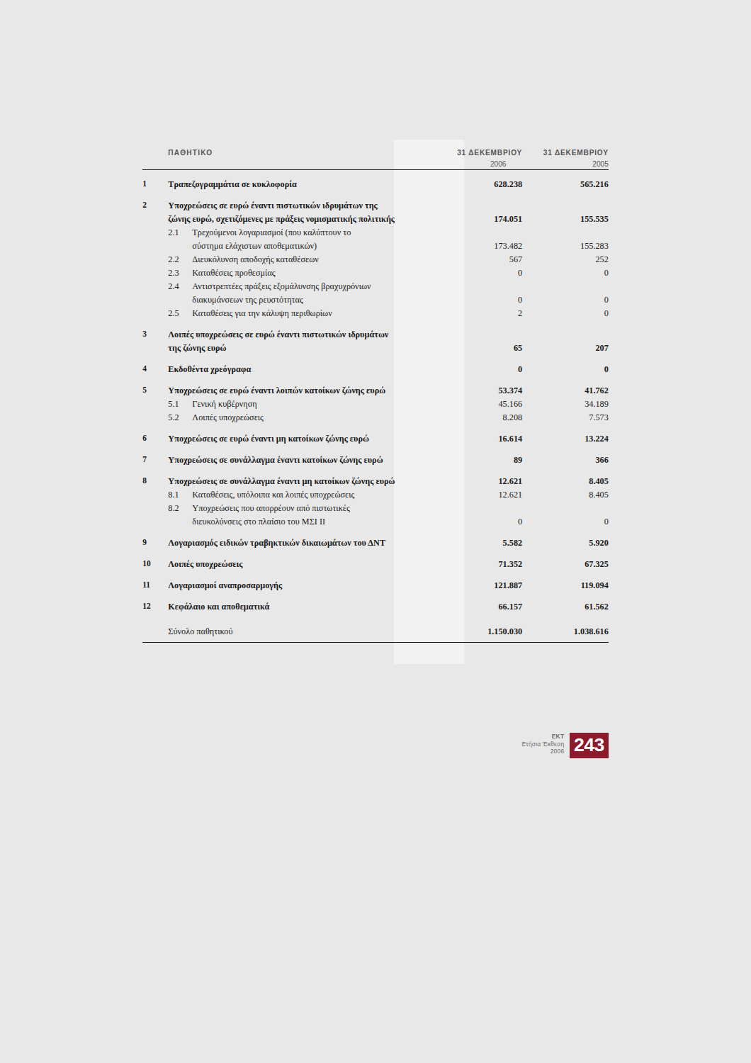| | ΠΑΘΗΤΙΚΟ | 31 ΔΕΚΕΜΒΡΙΟΥ | 31 ΔΕΚΕΜΒΡΙΟΥ |
| | | 2006 | 2005 |
| 1 | Τραπεζογραμμάτια σε κυκλοφορία | 628.238 | 565.216 |
| 2 | Υποχρεώσεις σε ευρώ έναντι πιστωτικών ιδρυμάτων της | | |
| | ζώνης ευρώ, σχετιζόμενες με πράξεις νομισματικής πολιτικής | 174.051 | 155.535 |
| | 2.1 Τρεχούμενοι λογαριασμοί (που καλύπτουν το | | |
| | σύστημα ελάχιστων αποθεματικών) | 173.482 | 155.283 |
| | 2.2 Διευκόλυνση αποδοχής καταθέσεων | 567 | 252 |
| | 2.3 Καταθέσεις προθεσμίας | 0 | 0 |
| | 2.4 Αντιστρεπτέες πράξεις εξομάλυνσης βραχυχρόνιων | | |
| | διακυμάνσεων της ρευστότητας | 0 | 0 |
| | 2.5 Καταθέσεις για την κάλυψη περιθωρίων | 2 | 0 |
| 3 | Λοιπές υποχρεώσεις σε ευρώ έναντι πιστωτικών ιδρυμάτων | | |
| | της ζώνης ευρώ | 65 | 207 |
| 4 | Εκδοθέντα χρεόγραφα | 0 | 0 |
| 5 | Υποχρεώσεις σε ευρώ έναντι λοιπών κατοίκων ζώνης ευρώ | 53.374 | 41.762 |
| | 5.1 Γενική κυβέρνηση | 45.166 | 34.189 |
| | 5.2 Λοιπές υποχρεώσεις | 8.208 | 7.573 |
| 6 | Υποχρεώσεις σε ευρώ έναντι μη κατοίκων ζώνης ευρώ | 16.614 | 13.224 |
| 7 | Υποχρεώσεις σε συνάλλαγμα έναντι κατοίκων ζώνης ευρώ | 89 | 366 |
| 8 | Υποχρεώσεις σε συνάλλαγμα έναντι μη κατοίκων ζώνης ευρώ | 12.621 | 8.405 |
| | 8.1 Καταθέσεις, υπόλοιπα και λοιπές υποχρεώσεις | 12.621 | 8.405 |
| | 8.2 Υποχρεώσεις που απορρέουν από πιστωτικές | | |
| | διευκολύνσεις στο πλαίσιο του ΜΣΙ ΙΙ | 0 | 0 |
| 9 | Λογαριασμός ειδικών τραβηκτικών δικαιωμάτων του ΔΝΤ | 5.582 | 5.920 |
| 10 | Λοιπές υποχρεώσεις | 71.352 | 67.325 |
| 11 | Λογαριασμοί αναπροσαρμογής | 121.887 | 119.094 |
| 12 | Κεφάλαιο και αποθεματικά | 66.157 | 61.562 |
| | Σύνολο παθητικού | 1.150.030 | 1.038.616 |
EKT
Ετήσια Έκθεση
2006243